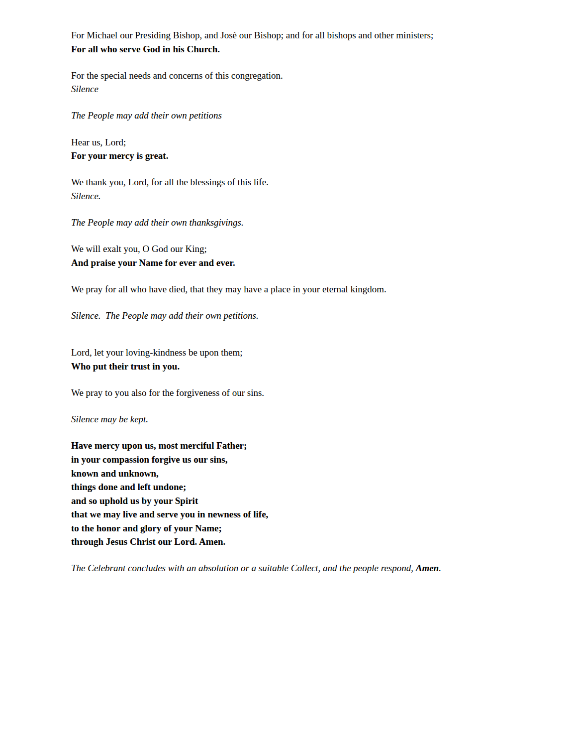For Michael our Presiding Bishop, and Josè our Bishop; and for all bishops and other ministers;
For all who serve God in his Church.
For the special needs and concerns of this congregation.
Silence
The People may add their own petitions
Hear us, Lord;
For your mercy is great.
We thank you, Lord, for all the blessings of this life.
Silence.
The People may add their own thanksgivings.
We will exalt you, O God our King;
And praise your Name for ever and ever.
We pray for all who have died, that they may have a place in your eternal kingdom.
Silence. The People may add their own petitions.
Lord, let your loving-kindness be upon them;
Who put their trust in you.
We pray to you also for the forgiveness of our sins.
Silence may be kept.
Have mercy upon us, most merciful Father;
in your compassion forgive us our sins,
known and unknown,
things done and left undone;
and so uphold us by your Spirit
that we may live and serve you in newness of life,
to the honor and glory of your Name;
through Jesus Christ our Lord. Amen.
The Celebrant concludes with an absolution or a suitable Collect, and the people respond, Amen.